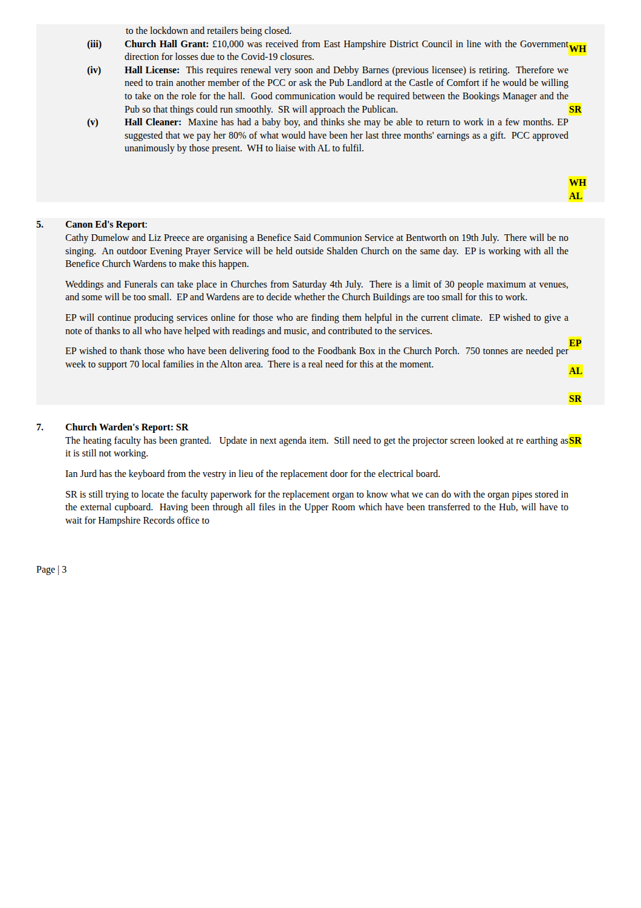| | to the lockdown and retailers being closed. / (iii) / Church Hall Grant: £10,000 was received from East Hampshire District Council in line with the Government direction for losses due to the Covid-19 closures. / / (iv) / Hall License: This requires renewal very soon and Debby Barnes (previous licensee) is retiring. Therefore we need to train another member of the PCC or ask the Pub Landlord at the Castle of Comfort if he would be willing to take on the role for the hall. Good communication would be required between the Bookings Manager and the Pub so that things could run smoothly. SR will approach the Publican. / / (v) / Hall Cleaner: Maxine has had a baby boy, and thinks she may be able to return to work in a few months. EP suggested that we pay her 80% of what would have been her last three months' earnings as a gift. PCC approved unanimously by those present. WH to liaise with AL to fulfil. / | WH SR WH AL |
| 5. | Canon Ed's Report : Cathy Dumelow and Liz Preece are organising a Benefice Said Communion Service at Bentworth on 19th July. There will be no singing. An outdoor Evening Prayer Service will be held outside Shalden Church on the same day. EP is working with all the Benefice Church Wardens to make this happen. Weddings and Funerals can take place in Churches from Saturday 4th July. There is a limit of 30 people maximum at venues, and some will be too small. EP and Wardens are to decide whether the Church Buildings are too small for this to work. EP will continue producing services online for those who are finding them helpful in the current climate. EP wished to give a note of thanks to all who have helped with readings and music, and contributed to the services. EP wished to thank those who have been delivering food to the Foodbank Box in the Church Porch. 750 tonnes are needed per week to support 70 local families in the Alton area. There is a real need for this at the moment. | EP AL SR |
| 7. | Church Warden's Report: SR The heating faculty has been granted. Update in next agenda item. Still need to get the projector screen looked at re earthing as it is still not working. Ian Jurd has the keyboard from the vestry in lieu of the replacement door for the electrical board. SR is still trying to locate the faculty paperwork for the replacement organ to know what we can do with the organ pipes stored in the external cupboard. Having been through all files in the Upper Room which have been transferred to the Hub, will have to wait for Hampshire Records office to | SR |
Page | 3